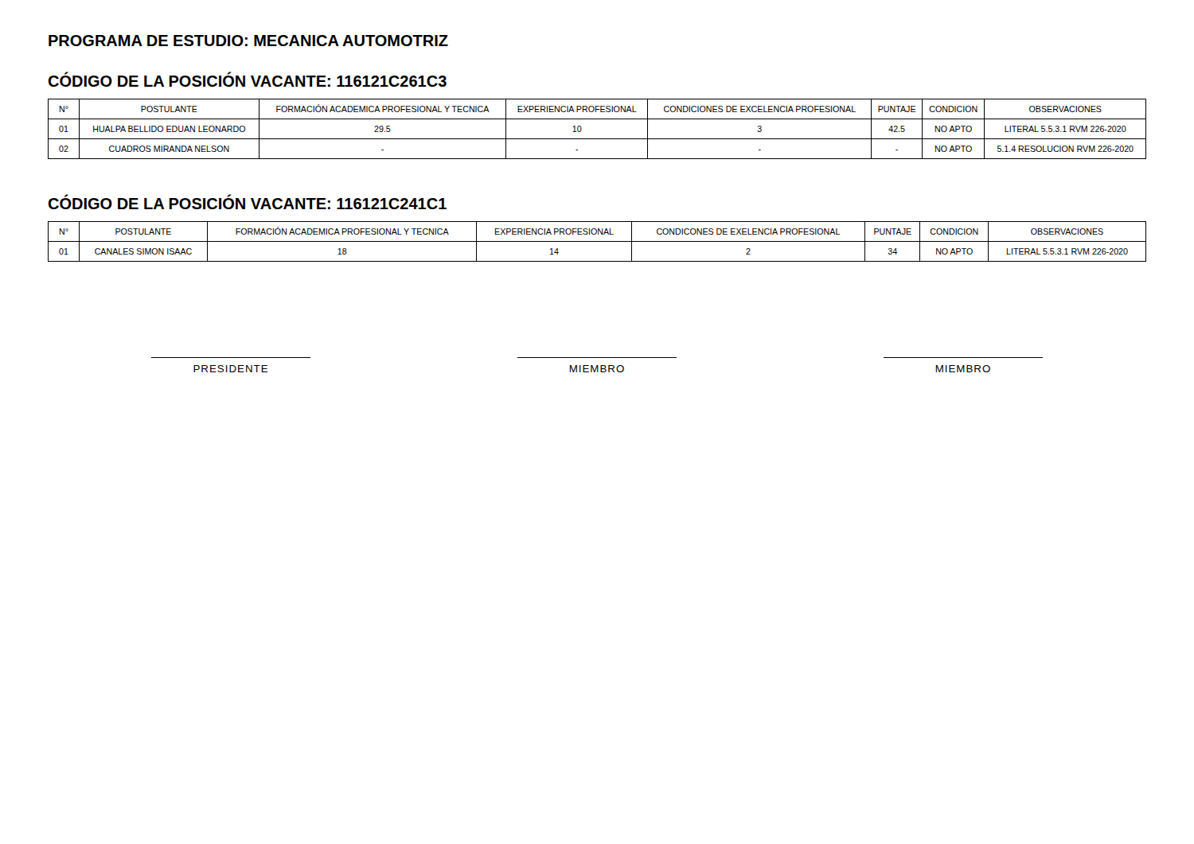PROGRAMA DE ESTUDIO: MECANICA AUTOMOTRIZ
CÓDIGO DE LA POSICIÓN VACANTE: 116121C261C3
| N° | POSTULANTE | FORMACIÓN ACADEMICA PROFESIONAL Y TECNICA | EXPERIENCIA PROFESIONAL | CONDICIONES DE EXCELENCIA PROFESIONAL | PUNTAJE | CONDICION | OBSERVACIONES |
| --- | --- | --- | --- | --- | --- | --- | --- |
| 01 | HUALPA BELLIDO EDUAN LEONARDO | 29.5 | 10 | 3 | 42.5 | NO APTO | LITERAL 5.5.3.1 RVM 226-2020 |
| 02 | CUADROS MIRANDA NELSON | - | - | - | - | NO APTO | 5.1.4 RESOLUCION RVM 226-2020 |
CÓDIGO DE LA POSICIÓN VACANTE: 116121C241C1
| N° | POSTULANTE | FORMACIÓN ACADEMICA PROFESIONAL Y TECNICA | EXPERIENCIA PROFESIONAL | CONDICONES DE EXELENCIA PROFESIONAL | PUNTAJE | CONDICION | OBSERVACIONES |
| --- | --- | --- | --- | --- | --- | --- | --- |
| 01 | CANALES SIMON ISAAC | 18 | 14 | 2 | 34 | NO APTO | LITERAL 5.5.3.1 RVM 226-2020 |
| PRESIDENTE | MIEMBRO | MIEMBRO |